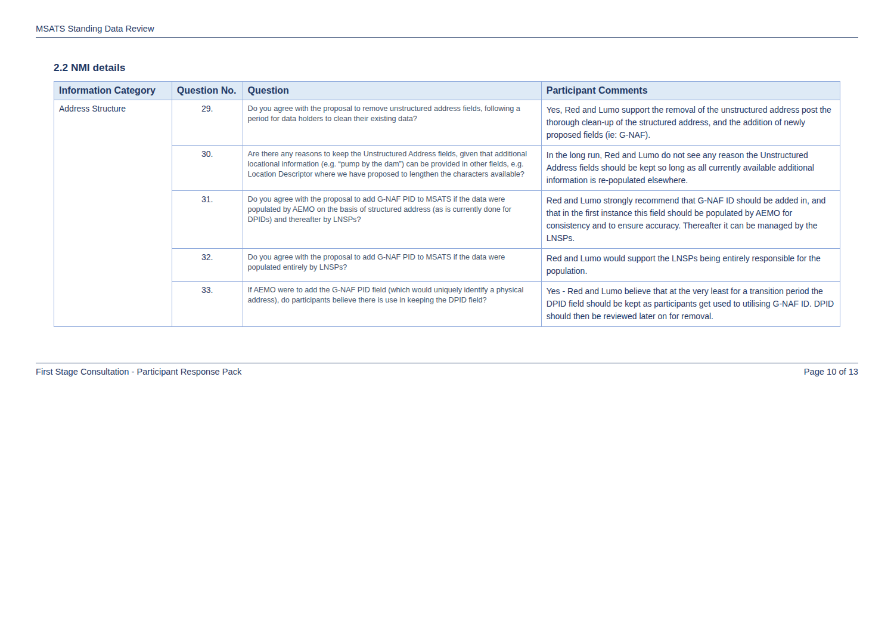MSATS Standing Data Review
2.2 NMI details
| Information Category | Question No. | Question | Participant Comments |
| --- | --- | --- | --- |
| Address Structure | 29. | Do you agree with the proposal to remove unstructured address fields, following a period for data holders to clean their existing data? | Yes, Red and Lumo support the removal of the unstructured address post the thorough clean-up of the structured address, and the addition of newly proposed fields (ie: G-NAF). |
| 30. | Are there any reasons to keep the Unstructured Address fields, given that additional locational information (e.g. “pump by the dam”) can be provided in other fields, e.g. Location Descriptor where we have proposed to lengthen the characters available? | In the long run, Red and Lumo do not see any reason the Unstructured Address fields should be kept so long as all currently available additional information is re-populated elsewhere. |
| 31. | Do you agree with the proposal to add G-NAF PID to MSATS if the data were populated by AEMO on the basis of structured address (as is currently done for DPIDs) and thereafter by LNSPs? | Red and Lumo strongly recommend that G-NAF ID should be added in, and that in the first instance this field should be populated by AEMO for consistency and to ensure accuracy. Thereafter it can be managed by the LNSPs. |
| 32. | Do you agree with the proposal to add G-NAF PID to MSATS if the data were populated entirely by LNSPs? | Red and Lumo would support the LNSPs being entirely responsible for the population. |
| 33. | If AEMO were to add the G-NAF PID field (which would uniquely identify a physical address), do participants believe there is use in keeping the DPID field? | Yes - Red and Lumo believe that at the very least for a transition period the DPID field should be kept as participants get used to utilising G-NAF ID. DPID should then be reviewed later on for removal. |
First Stage Consultation - Participant Response Pack Page 10 of 13